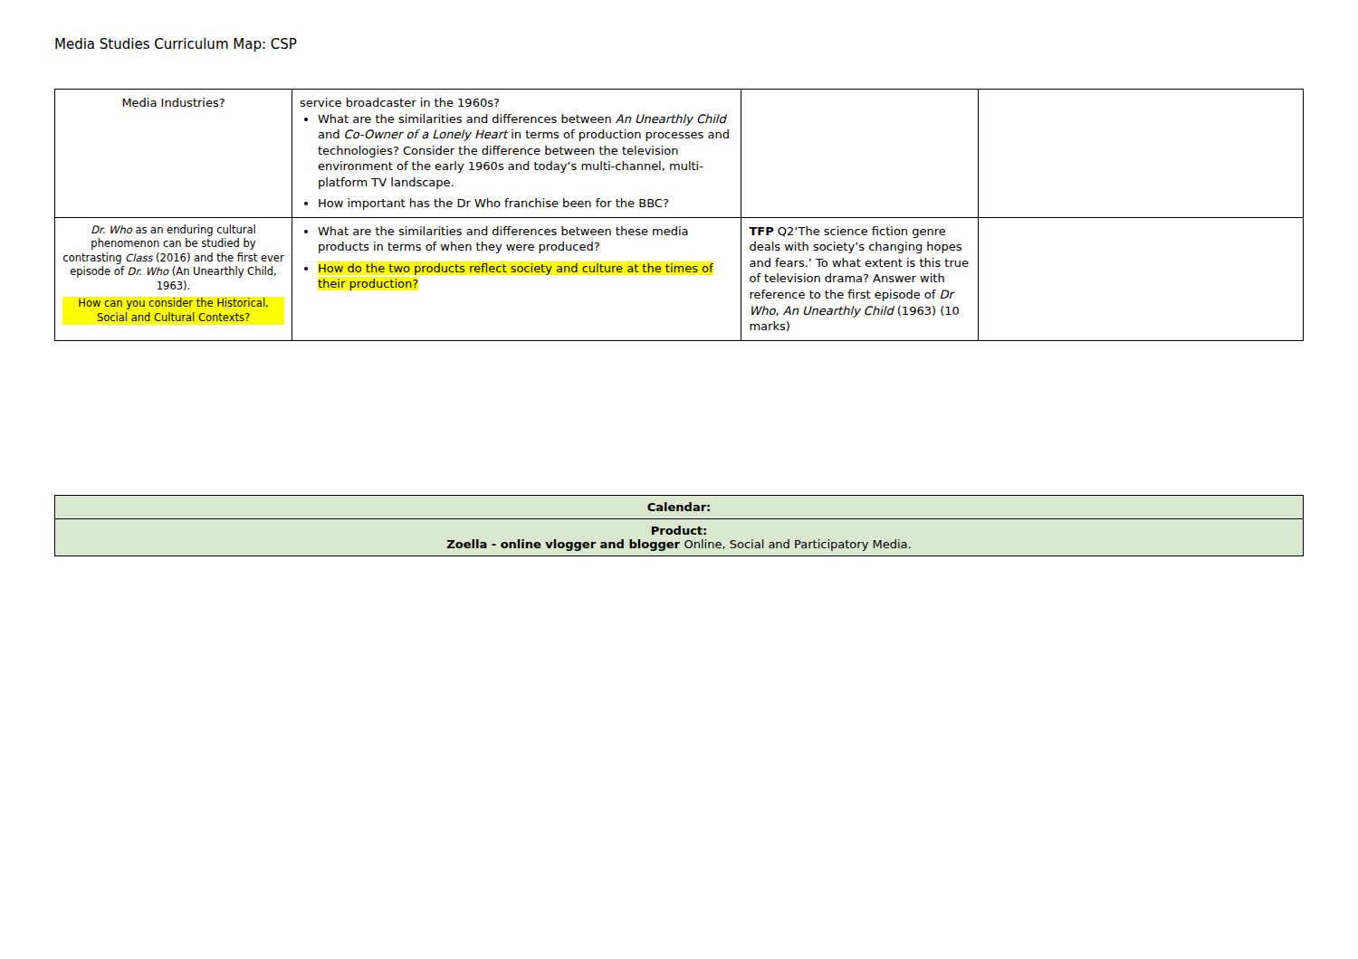Media Studies Curriculum Map: CSP
| Media Industries? | service broadcaster in the 1960s? What are the similarities and differences between An Unearthly Child and Co-Owner of a Lonely Heart in terms of production processes and technologies? Consider the difference between the television environment of the early 1960s and today’s multi-channel, multi-platform TV landscape. How important has the Dr Who franchise been for the BBC? | | |
| Dr. Who as an enduring cultural phenomenon can be studied by contrasting Class (2016) and the first ever episode of Dr. Who (An Unearthly Child, 1963). How can you consider the Historical, Social and Cultural Contexts? | What are the similarities and differences between these media products in terms of when they were produced? How do the two products reflect society and culture at the times of their production? | TFP Q2‘The science fiction genre deals with society’s changing hopes and fears.’ To what extent is this true of television drama? Answer with reference to the first episode of Dr Who , An Unearthly Child (1963) (10 marks) | |
| Calendar: |
| Product: Zoella - online vlogger and blogger Online, Social and Participatory Media. |